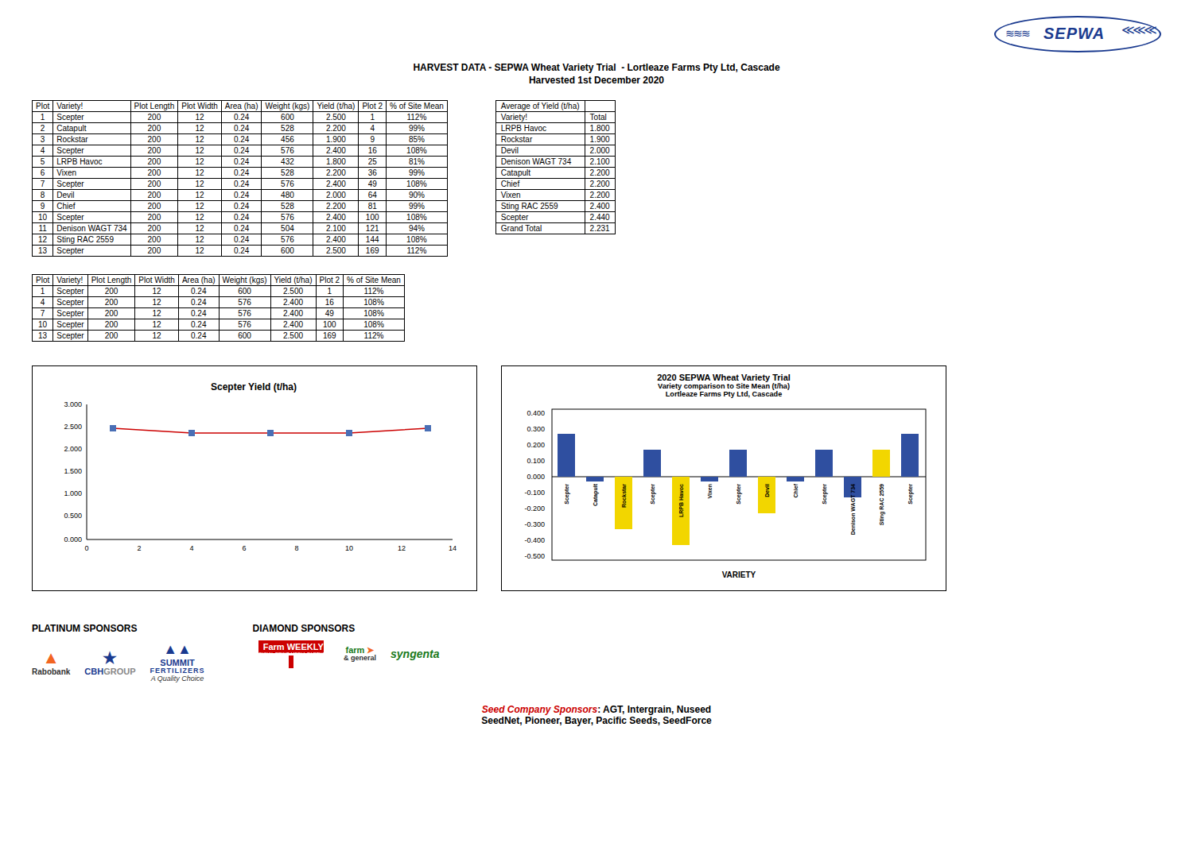≋≋≋
SEPWA
≪≪≪
HARVEST DATA - SEPWA Wheat Variety Trial - Lortleaze Farms Pty Ltd, Cascade
Harvested 1st December 2020
| Plot | Variety! | Plot Length | Plot Width | Area (ha) | Weight (kgs) | Yield (t/ha) | Plot 2 | % of Site Mean |
| --- | --- | --- | --- | --- | --- | --- | --- | --- |
| 1 | Scepter | 200 | 12 | 0.24 | 600 | 2.500 | 1 | 112% |
| 2 | Catapult | 200 | 12 | 0.24 | 528 | 2.200 | 4 | 99% |
| 3 | Rockstar | 200 | 12 | 0.24 | 456 | 1.900 | 9 | 85% |
| 4 | Scepter | 200 | 12 | 0.24 | 576 | 2.400 | 16 | 108% |
| 5 | LRPB Havoc | 200 | 12 | 0.24 | 432 | 1.800 | 25 | 81% |
| 6 | Vixen | 200 | 12 | 0.24 | 528 | 2.200 | 36 | 99% |
| 7 | Scepter | 200 | 12 | 0.24 | 576 | 2.400 | 49 | 108% |
| 8 | Devil | 200 | 12 | 0.24 | 480 | 2.000 | 64 | 90% |
| 9 | Chief | 200 | 12 | 0.24 | 528 | 2.200 | 81 | 99% |
| 10 | Scepter | 200 | 12 | 0.24 | 576 | 2.400 | 100 | 108% |
| 11 | Denison WAGT 734 | 200 | 12 | 0.24 | 504 | 2.100 | 121 | 94% |
| 12 | Sting RAC 2559 | 200 | 12 | 0.24 | 576 | 2.400 | 144 | 108% |
| 13 | Scepter | 200 | 12 | 0.24 | 600 | 2.500 | 169 | 112% |
| Plot | Variety! | Plot Length | Plot Width | Area (ha) | Weight (kgs) | Yield (t/ha) | Plot 2 | % of Site Mean |
| --- | --- | --- | --- | --- | --- | --- | --- | --- |
| 1 | Scepter | 200 | 12 | 0.24 | 600 | 2.500 | 1 | 112% |
| 4 | Scepter | 200 | 12 | 0.24 | 576 | 2.400 | 16 | 108% |
| 7 | Scepter | 200 | 12 | 0.24 | 576 | 2.400 | 49 | 108% |
| 10 | Scepter | 200 | 12 | 0.24 | 576 | 2.400 | 100 | 108% |
| 13 | Scepter | 200 | 12 | 0.24 | 600 | 2.500 | 169 | 112% |
| Average of Yield (t/ha) | |
| Variety! | Total |
| LRPB Havoc | 1.800 |
| Rockstar | 1.900 |
| Devil | 2.000 |
| Denison WAGT 734 | 2.100 |
| Catapult | 2.200 |
| Chief | 2.200 |
| Vixen | 2.200 |
| Sting RAC 2559 | 2.400 |
| Scepter | 2.440 |
| Grand Total | 2.231 |
Scepter Yield (t/ha) 3.000 2.500 2.000 1.500 1.000 0.500 0.000 0 2 4 6 8 10 12 14
2020 SEPWA Wheat Variety Trial Variety comparison to Site Mean (t/ha) Lortleaze Farms Pty Ltd, Cascade
0.400 0.300 0.200 0.100 0.000 -0.100 -0.200 -0.300 -0.400 -0.500 Scepter Catapult Rockstar Scepter LRPB Havoc Vixen Scepter Devil Chief Scepter Denison WAGT 734 Sting RAC 2559 Scepter VARIETY
PLATINUM SPONSORS
▲
Rabobank
★
CBHGROUP
▲▲
SUMMIT
FERTILIZERS
A Quality Choice
DIAMOND SPONSORS
Farm WEEKLYOFFICIAL PRINT MEDIA PARTNER
farm ➤
& general
syngenta
Seed Company Sponsors: AGT, Intergrain, Nuseed
SeedNet, Pioneer, Bayer, Pacific Seeds, SeedForce